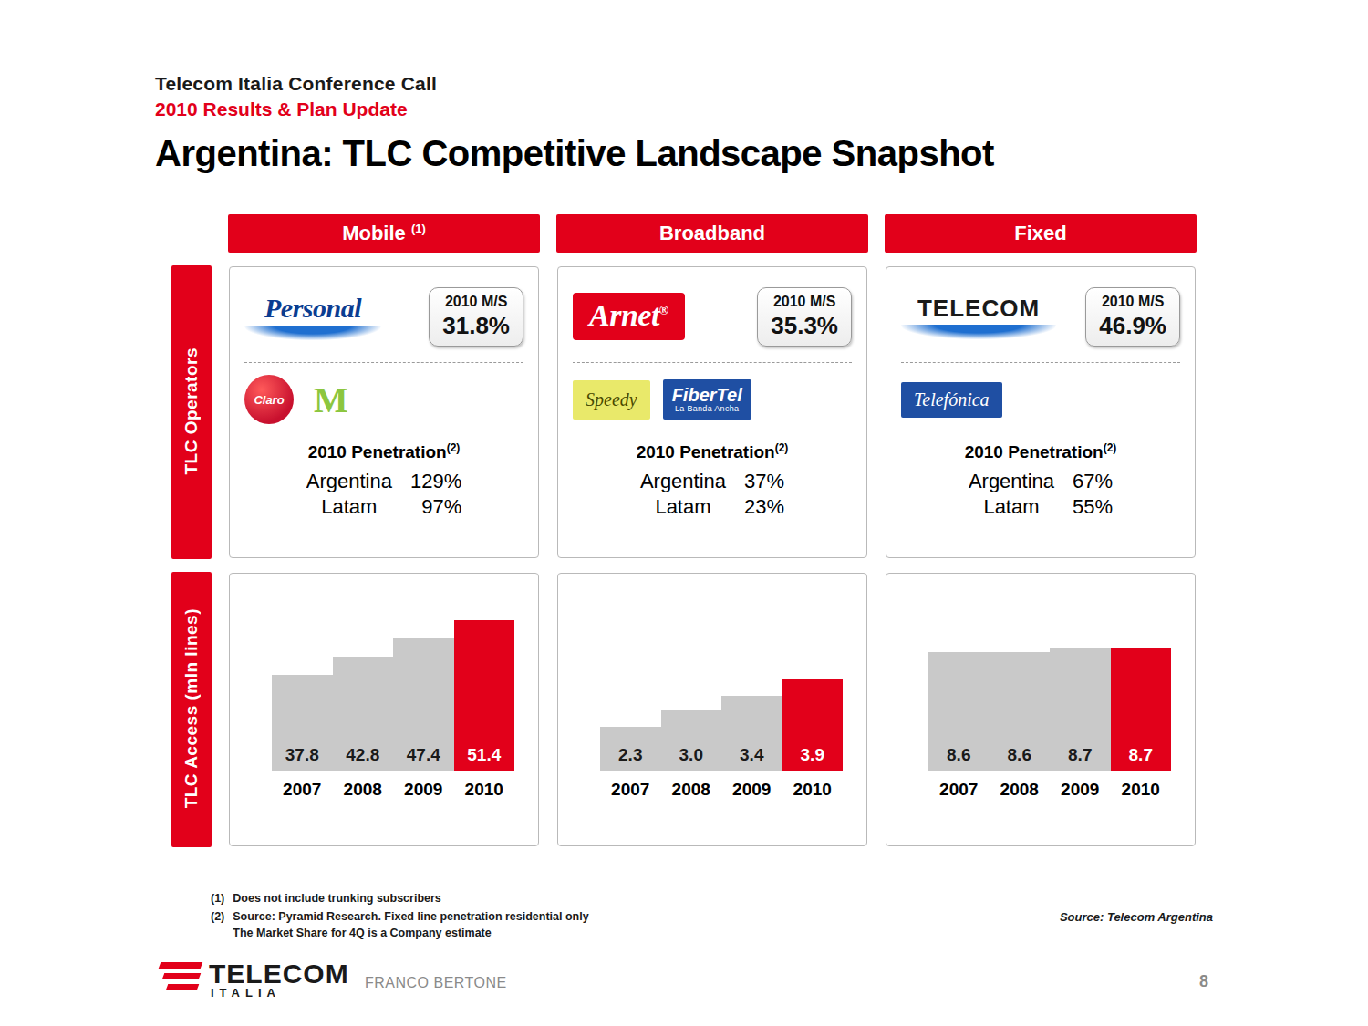Telecom Italia Conference Call
2010 Results & Plan Update
Argentina: TLC Competitive Landscape Snapshot
| | Mobile (1) | Broadband | Fixed |
| TLC Operators | Personal 2010 M/S 31.8% Claro M 2010 Penetration (2) / Argentina / 129% / / Latam / 97% / | Arnet ® 2010 M/S 35.3% Speedy FiberTel La Banda Ancha 2010 Penetration (2) / Argentina / 37% / / Latam / 23% / | TELECOM 2010 M/S 46.9% Telefónica 2010 Penetration (2) / Argentina / 67% / / Latam / 55% / |
| TLC Access (mln lines) | 37.8 42.8 47.4 51.4 2007 2008 2009 2010 | 2.3 3.0 3.4 3.9 2007 2008 2009 2010 | 8.6 8.6 8.7 8.7 2007 2008 2009 2010 |
| (1) | Does not include trunking subscribers |
| (2) | Source: Pyramid Research. Fixed line penetration residential only The Market Share for 4Q is a Company estimate |
Source: Telecom Argentina
TELECOM
ITALIA
FRANCO BERTONE
8